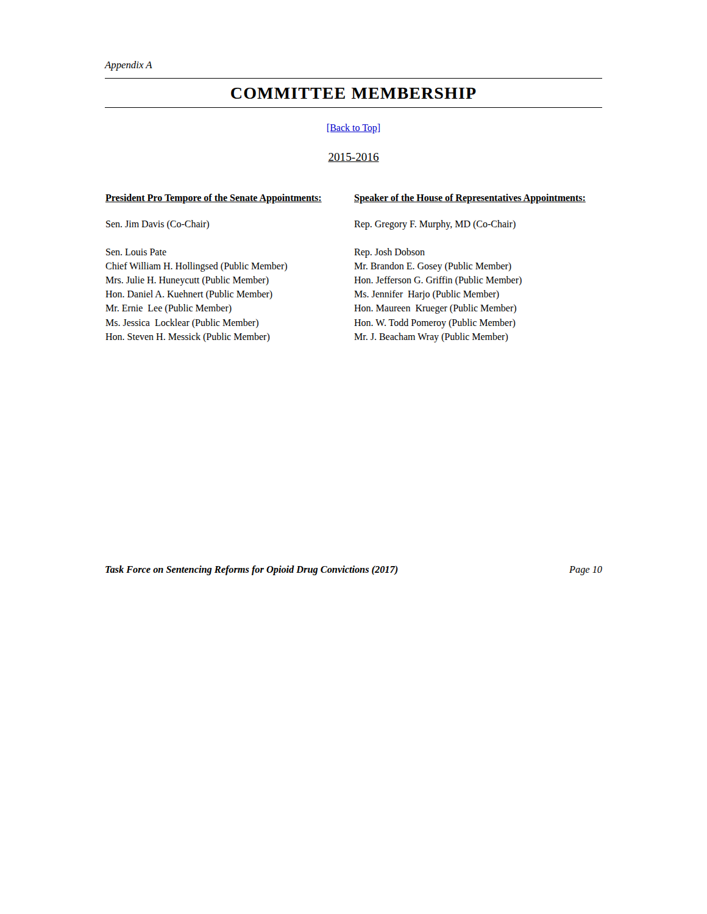Appendix A
COMMITTEE MEMBERSHIP
[Back to Top]
2015-2016
| President Pro Tempore of the Senate Appointments: Sen. Jim Davis (Co-Chair) Sen. Louis Pate Chief William H. Hollingsed (Public Member) Mrs. Julie H. Huneycutt (Public Member) Hon. Daniel A. Kuehnert (Public Member) Mr. Ernie Lee (Public Member) Ms. Jessica Locklear (Public Member) Hon. Steven H. Messick (Public Member) | Speaker of the House of Representatives Appointments: Rep. Gregory F. Murphy, MD (Co-Chair) Rep. Josh Dobson Mr. Brandon E. Gosey (Public Member) Hon. Jefferson G. Griffin (Public Member) Ms. Jennifer Harjo (Public Member) Hon. Maureen Krueger (Public Member) Hon. W. Todd Pomeroy (Public Member) Mr. J. Beacham Wray (Public Member) |
Task Force on Sentencing Reforms for Opioid Drug Convictions (2017) Page 10